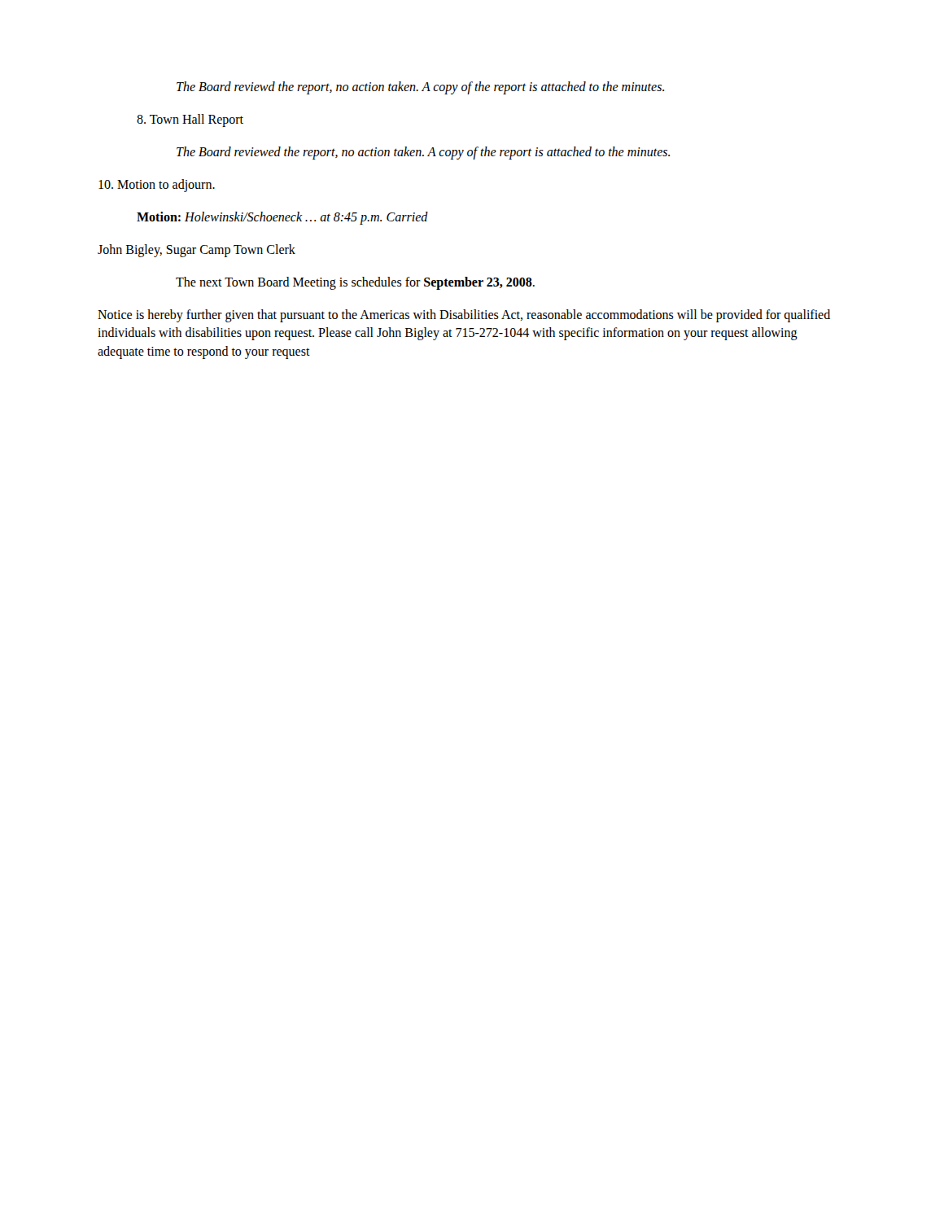The Board reviewd the report, no action taken. A copy of the report is attached to the minutes.
8. Town Hall Report
The Board reviewed the report, no action taken. A copy of the report is attached to the minutes.
10. Motion to adjourn.
Motion: Holewinski/Schoeneck … at 8:45 p.m. Carried
John Bigley, Sugar Camp Town Clerk
The next Town Board Meeting is schedules for September 23, 2008.
Notice is hereby further given that pursuant to the Americas with Disabilities Act, reasonable accommodations will be provided for qualified individuals with disabilities upon request. Please call John Bigley at 715-272-1044 with specific information on your request allowing adequate time to respond to your request